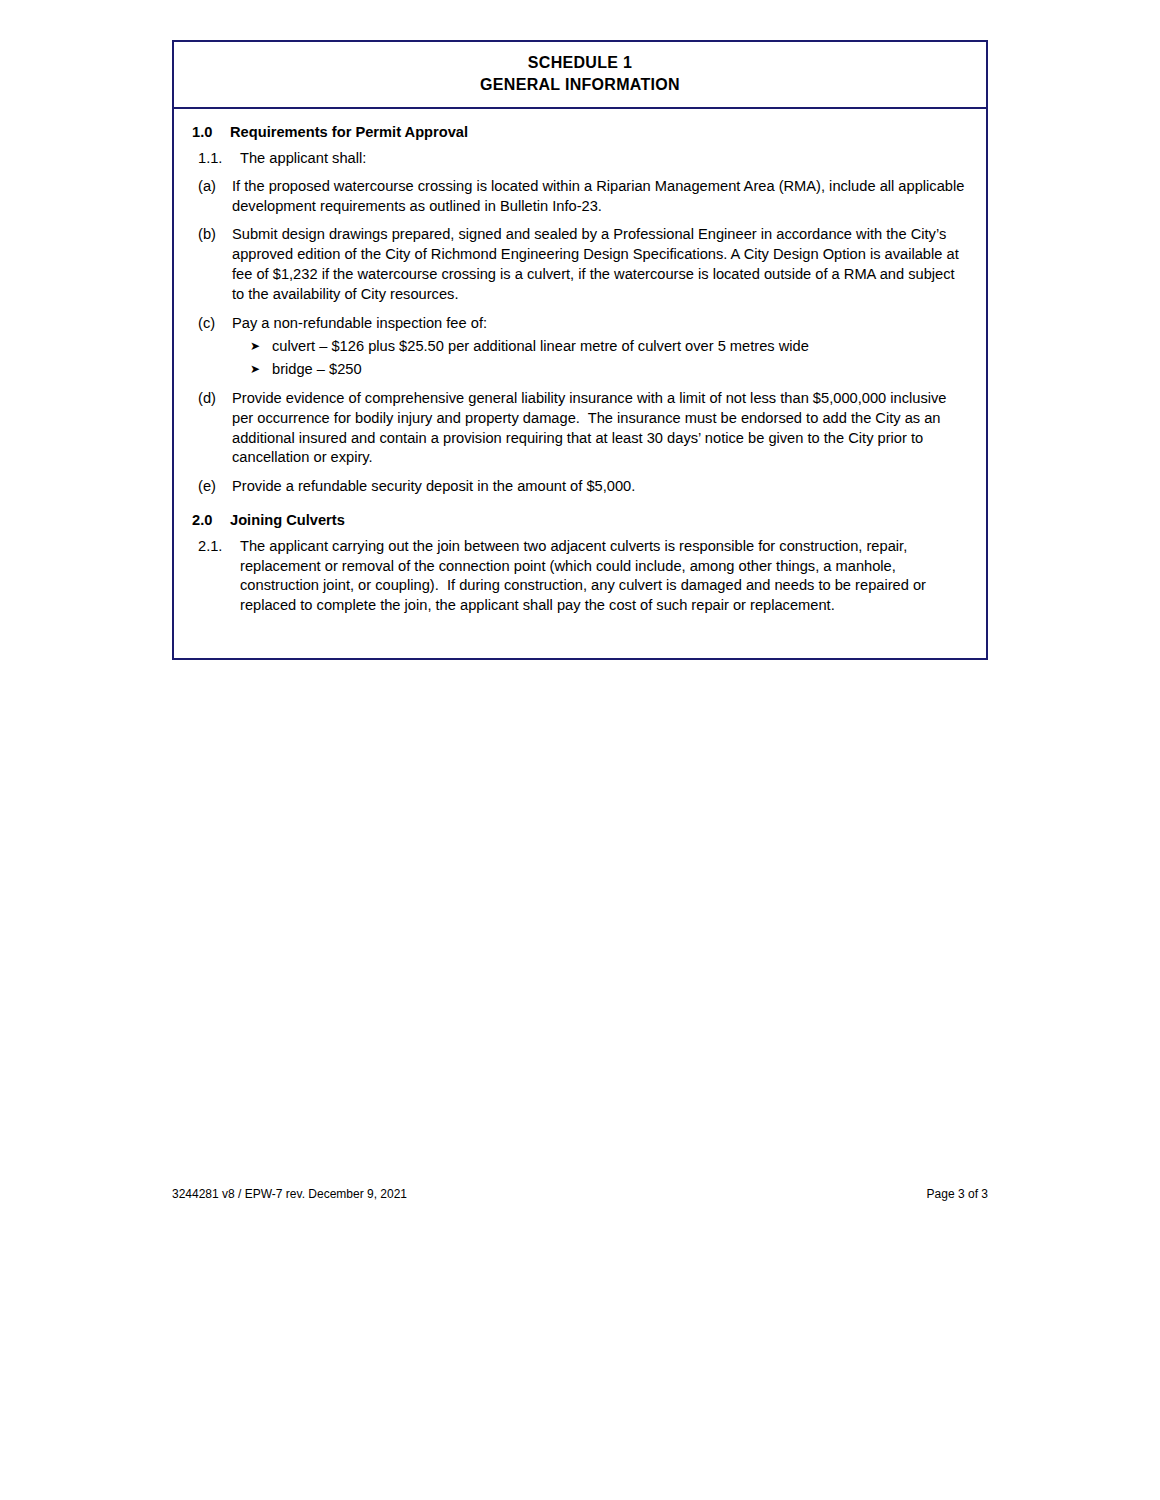SCHEDULE 1 GENERAL INFORMATION
1.0 Requirements for Permit Approval
1.1. The applicant shall:
(a) If the proposed watercourse crossing is located within a Riparian Management Area (RMA), include all applicable development requirements as outlined in Bulletin Info-23.
(b) Submit design drawings prepared, signed and sealed by a Professional Engineer in accordance with the City’s approved edition of the City of Richmond Engineering Design Specifications. A City Design Option is available at fee of $1,232 if the watercourse crossing is a culvert, if the watercourse is located outside of a RMA and subject to the availability of City resources.
(c) Pay a non-refundable inspection fee of:
culvert – $126 plus $25.50 per additional linear metre of culvert over 5 metres wide
bridge – $250
(d) Provide evidence of comprehensive general liability insurance with a limit of not less than $5,000,000 inclusive per occurrence for bodily injury and property damage. The insurance must be endorsed to add the City as an additional insured and contain a provision requiring that at least 30 days’ notice be given to the City prior to cancellation or expiry.
(e) Provide a refundable security deposit in the amount of $5,000.
2.0 Joining Culverts
2.1. The applicant carrying out the join between two adjacent culverts is responsible for construction, repair, replacement or removal of the connection point (which could include, among other things, a manhole, construction joint, or coupling). If during construction, any culvert is damaged and needs to be repaired or replaced to complete the join, the applicant shall pay the cost of such repair or replacement.
3244281 v8 / EPW-7 rev. December 9, 2021
Page 3 of 3